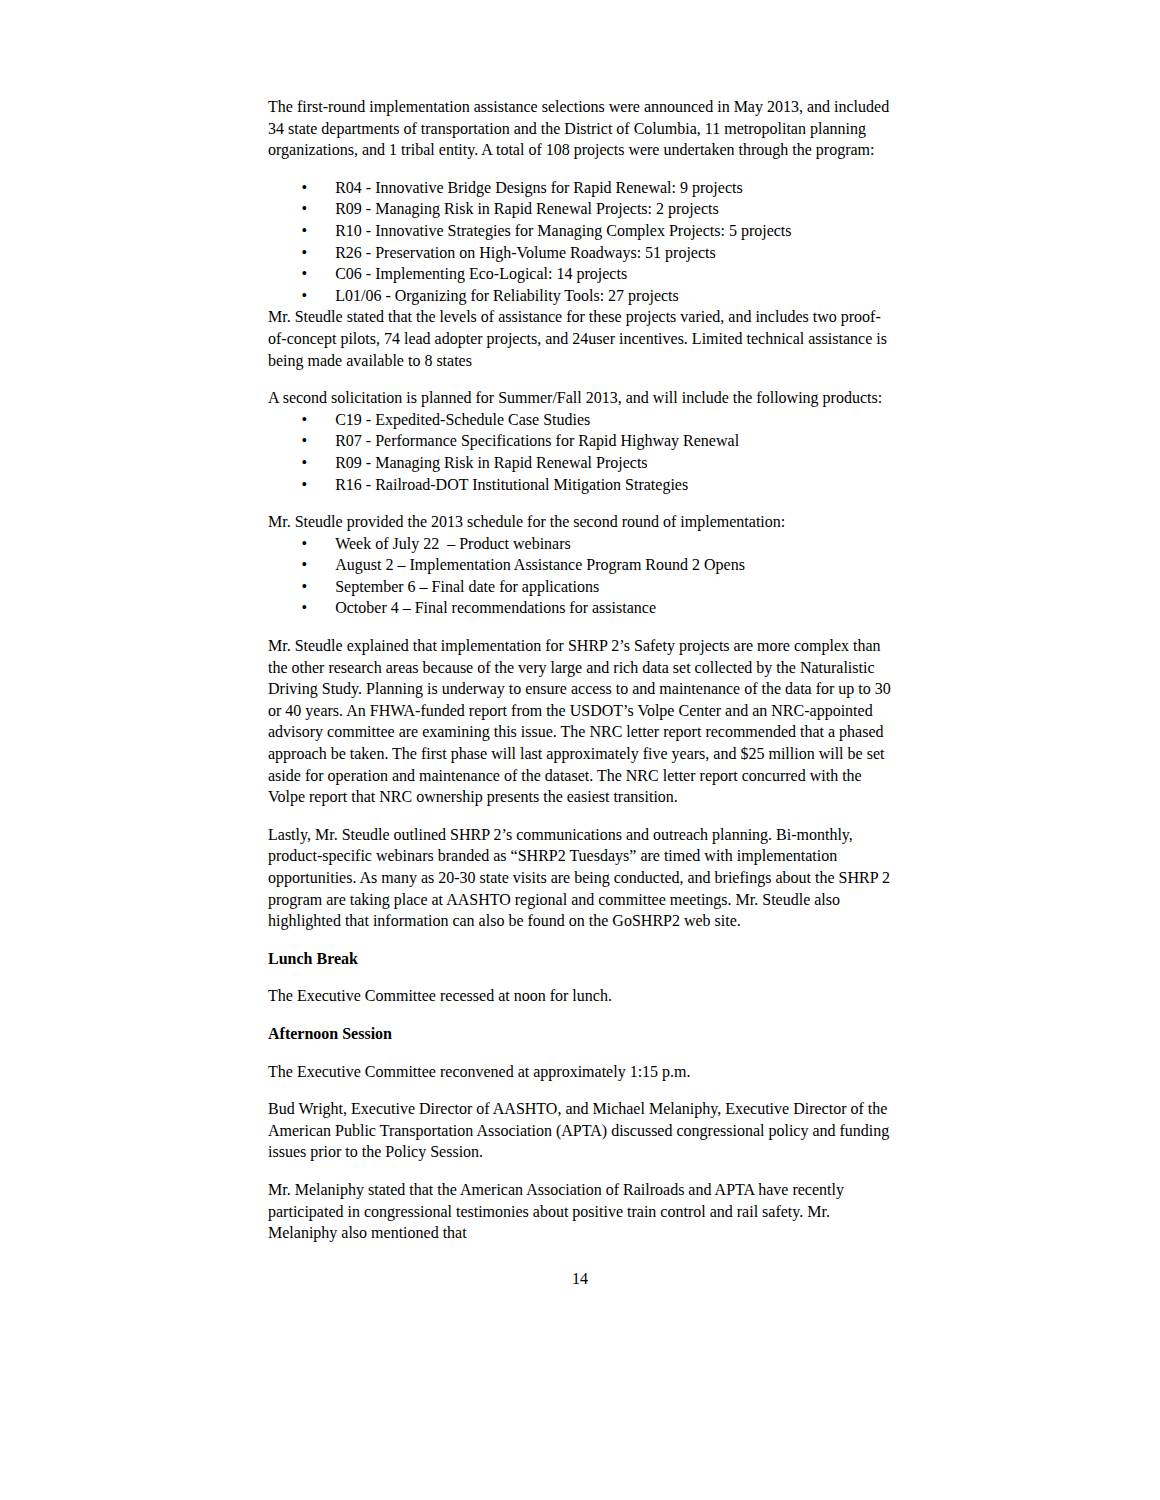The first-round implementation assistance selections were announced in May 2013, and included 34 state departments of transportation and the District of Columbia, 11 metropolitan planning organizations, and 1 tribal entity. A total of 108 projects were undertaken through the program:
R04 - Innovative Bridge Designs for Rapid Renewal: 9 projects
R09 - Managing Risk in Rapid Renewal Projects: 2 projects
R10 - Innovative Strategies for Managing Complex Projects: 5 projects
R26 - Preservation on High-Volume Roadways: 51 projects
C06 - Implementing Eco-Logical: 14 projects
L01/06 - Organizing for Reliability Tools: 27 projects
Mr. Steudle stated that the levels of assistance for these projects varied, and includes two proof-of-concept pilots, 74 lead adopter projects, and 24user incentives. Limited technical assistance is being made available to 8 states
A second solicitation is planned for Summer/Fall 2013, and will include the following products:
C19 - Expedited-Schedule Case Studies
R07 - Performance Specifications for Rapid Highway Renewal
R09 - Managing Risk in Rapid Renewal Projects
R16 - Railroad-DOT Institutional Mitigation Strategies
Mr. Steudle provided the 2013 schedule for the second round of implementation:
Week of July 22 – Product webinars
August 2 – Implementation Assistance Program Round 2 Opens
September 6 – Final date for applications
October 4 – Final recommendations for assistance
Mr. Steudle explained that implementation for SHRP 2’s Safety projects are more complex than the other research areas because of the very large and rich data set collected by the Naturalistic Driving Study. Planning is underway to ensure access to and maintenance of the data for up to 30 or 40 years. An FHWA-funded report from the USDOT’s Volpe Center and an NRC-appointed advisory committee are examining this issue. The NRC letter report recommended that a phased approach be taken. The first phase will last approximately five years, and $25 million will be set aside for operation and maintenance of the dataset. The NRC letter report concurred with the Volpe report that NRC ownership presents the easiest transition.
Lastly, Mr. Steudle outlined SHRP 2’s communications and outreach planning. Bi-monthly, product-specific webinars branded as “SHRP2 Tuesdays” are timed with implementation opportunities. As many as 20-30 state visits are being conducted, and briefings about the SHRP 2 program are taking place at AASHTO regional and committee meetings. Mr. Steudle also highlighted that information can also be found on the GoSHRP2 web site.
Lunch Break
The Executive Committee recessed at noon for lunch.
Afternoon Session
The Executive Committee reconvened at approximately 1:15 p.m.
Bud Wright, Executive Director of AASHTO, and Michael Melaniphy, Executive Director of the American Public Transportation Association (APTA) discussed congressional policy and funding issues prior to the Policy Session.
Mr. Melaniphy stated that the American Association of Railroads and APTA have recently participated in congressional testimonies about positive train control and rail safety. Mr. Melaniphy also mentioned that
14